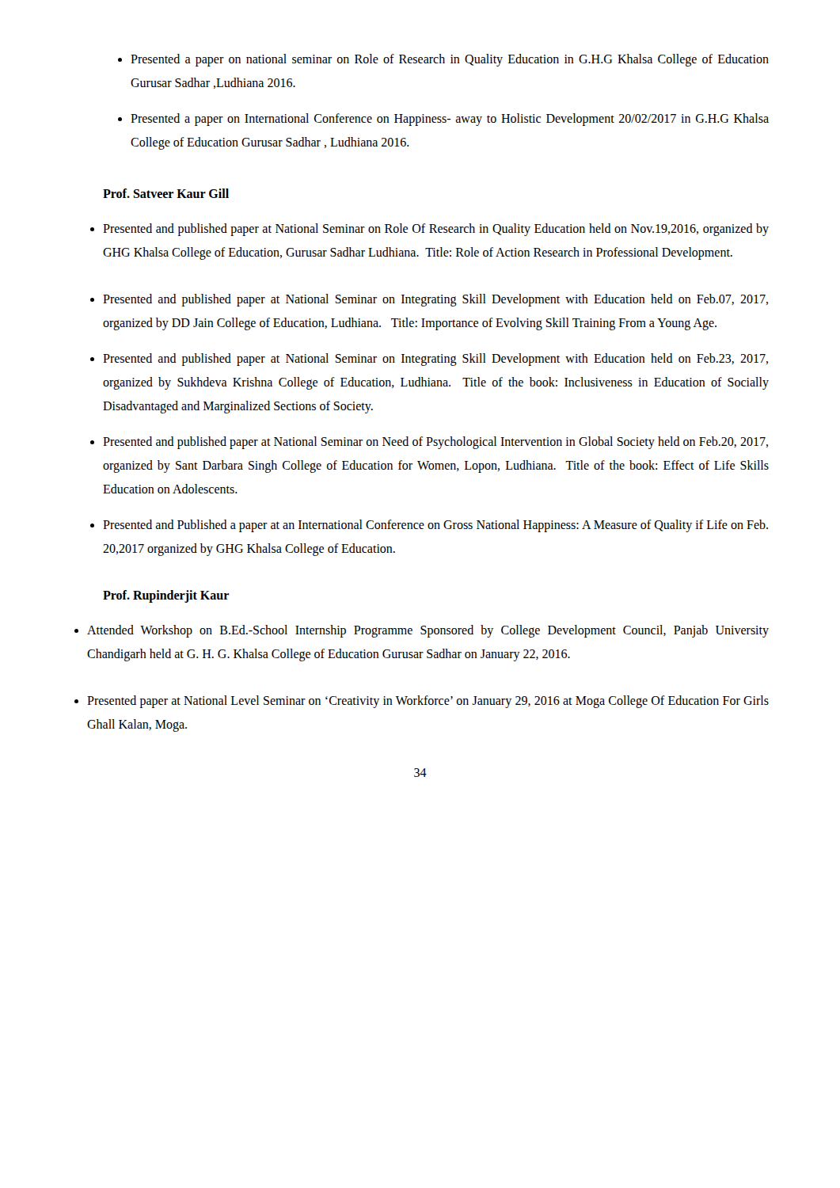Presented a paper on national seminar on Role of Research in Quality Education in G.H.G Khalsa College of Education Gurusar Sadhar ,Ludhiana 2016.
Presented a paper on International Conference on Happiness- away to Holistic Development 20/02/2017 in G.H.G Khalsa College of Education Gurusar Sadhar , Ludhiana 2016.
Prof. Satveer Kaur Gill
Presented and published paper at National Seminar on Role Of Research in Quality Education held on Nov.19,2016, organized by GHG Khalsa College of Education, Gurusar Sadhar Ludhiana. Title: Role of Action Research in Professional Development.
Presented and published paper at National Seminar on Integrating Skill Development with Education held on Feb.07, 2017, organized by DD Jain College of Education, Ludhiana. Title: Importance of Evolving Skill Training From a Young Age.
Presented and published paper at National Seminar on Integrating Skill Development with Education held on Feb.23, 2017, organized by Sukhdeva Krishna College of Education, Ludhiana. Title of the book: Inclusiveness in Education of Socially Disadvantaged and Marginalized Sections of Society.
Presented and published paper at National Seminar on Need of Psychological Intervention in Global Society held on Feb.20, 2017, organized by Sant Darbara Singh College of Education for Women, Lopon, Ludhiana. Title of the book: Effect of Life Skills Education on Adolescents.
Presented and Published a paper at an International Conference on Gross National Happiness: A Measure of Quality if Life on Feb. 20,2017 organized by GHG Khalsa College of Education.
Prof. Rupinderjit Kaur
Attended Workshop on B.Ed.-School Internship Programme Sponsored by College Development Council, Panjab University Chandigarh held at G. H. G. Khalsa College of Education Gurusar Sadhar on January 22, 2016.
Presented paper at National Level Seminar on ‘Creativity in Workforce’ on January 29, 2016 at Moga College Of Education For Girls Ghall Kalan, Moga.
34